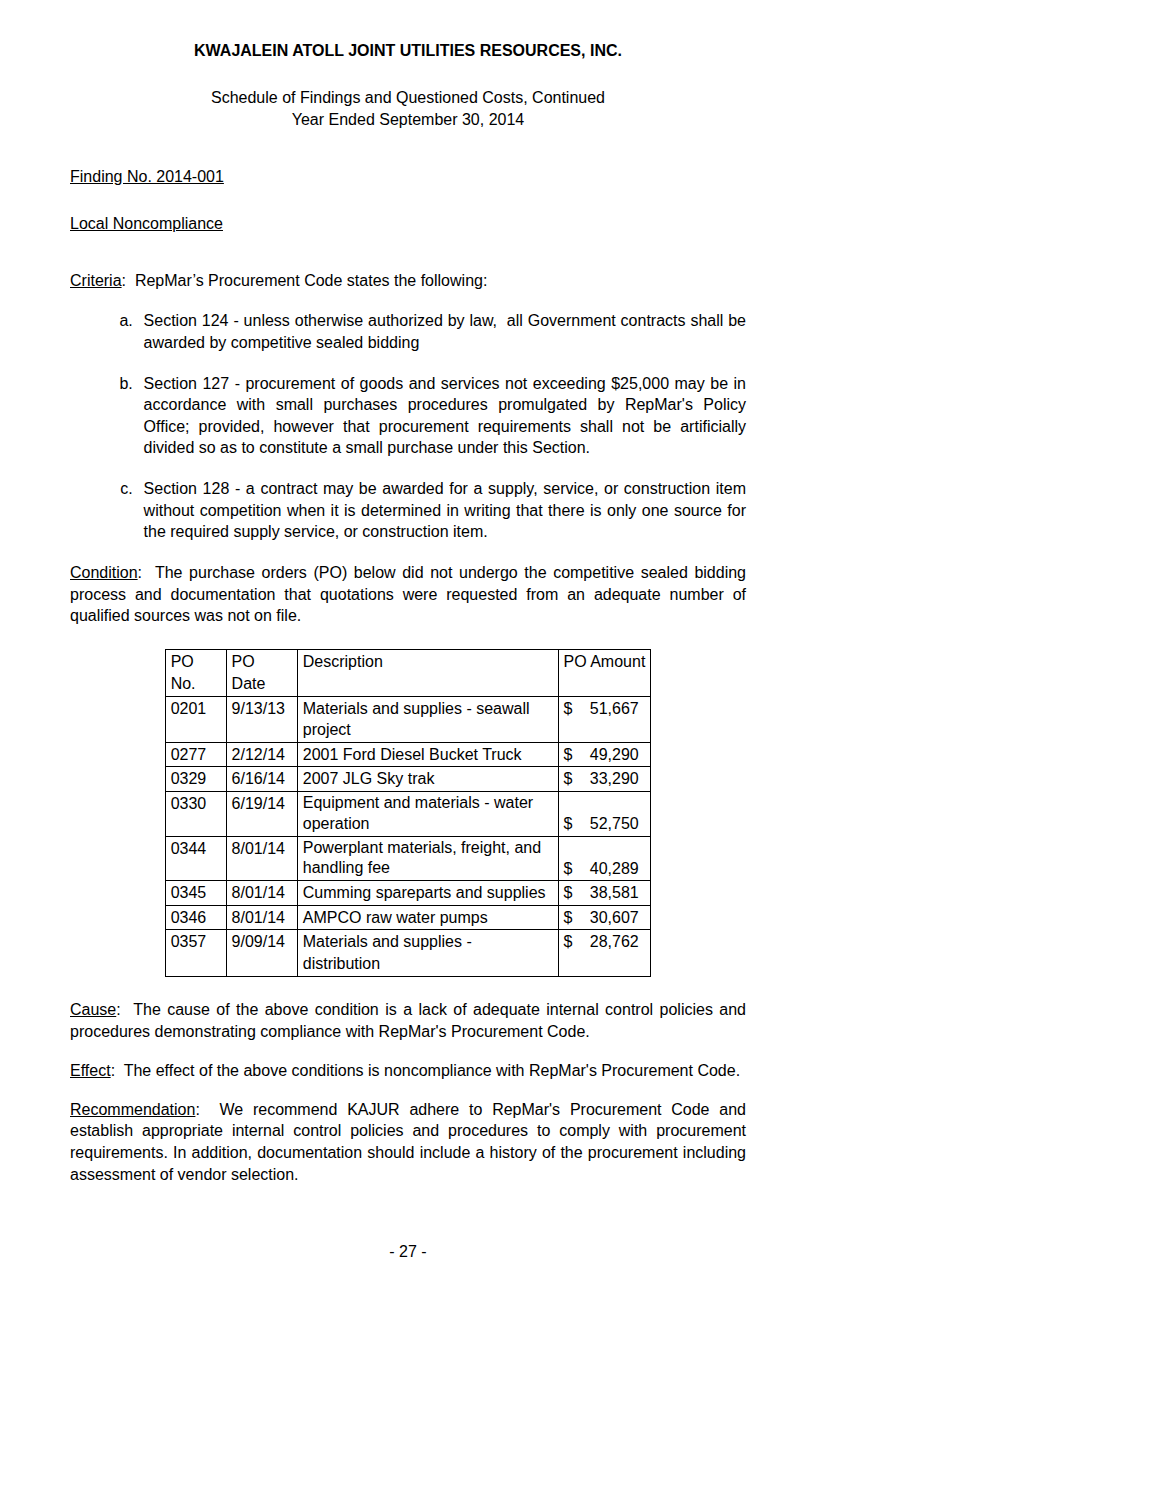KWAJALEIN ATOLL JOINT UTILITIES RESOURCES, INC.
Schedule of Findings and Questioned Costs, Continued
Year Ended September 30, 2014
Finding No. 2014-001
Local Noncompliance
Criteria: RepMar’s Procurement Code states the following:
Section 124 - unless otherwise authorized by law, all Government contracts shall be awarded by competitive sealed bidding
Section 127 - procurement of goods and services not exceeding $25,000 may be in accordance with small purchases procedures promulgated by RepMar's Policy Office; provided, however that procurement requirements shall not be artificially divided so as to constitute a small purchase under this Section.
Section 128 - a contract may be awarded for a supply, service, or construction item without competition when it is determined in writing that there is only one source for the required supply service, or construction item.
Condition: The purchase orders (PO) below did not undergo the competitive sealed bidding process and documentation that quotations were requested from an adequate number of qualified sources was not on file.
| PO No. | PO Date | Description | PO Amount |
| 0201 | 9/13/13 | Materials and supplies - seawall project | $ 51,667 |
| 0277 | 2/12/14 | 2001 Ford Diesel Bucket Truck | $ 49,290 |
| 0329 | 6/16/14 | 2007 JLG Sky trak | $ 33,290 |
| 0330 | 6/19/14 | Equipment and materials - water operation | $ 52,750 |
| 0344 | 8/01/14 | Powerplant materials, freight, and handling fee | $ 40,289 |
| 0345 | 8/01/14 | Cumming spareparts and supplies | $ 38,581 |
| 0346 | 8/01/14 | AMPCO raw water pumps | $ 30,607 |
| 0357 | 9/09/14 | Materials and supplies - distribution | $ 28,762 |
Cause: The cause of the above condition is a lack of adequate internal control policies and procedures demonstrating compliance with RepMar's Procurement Code.
Effect: The effect of the above conditions is noncompliance with RepMar's Procurement Code.
Recommendation: We recommend KAJUR adhere to RepMar's Procurement Code and establish appropriate internal control policies and procedures to comply with procurement requirements. In addition, documentation should include a history of the procurement including assessment of vendor selection.
- 27 -